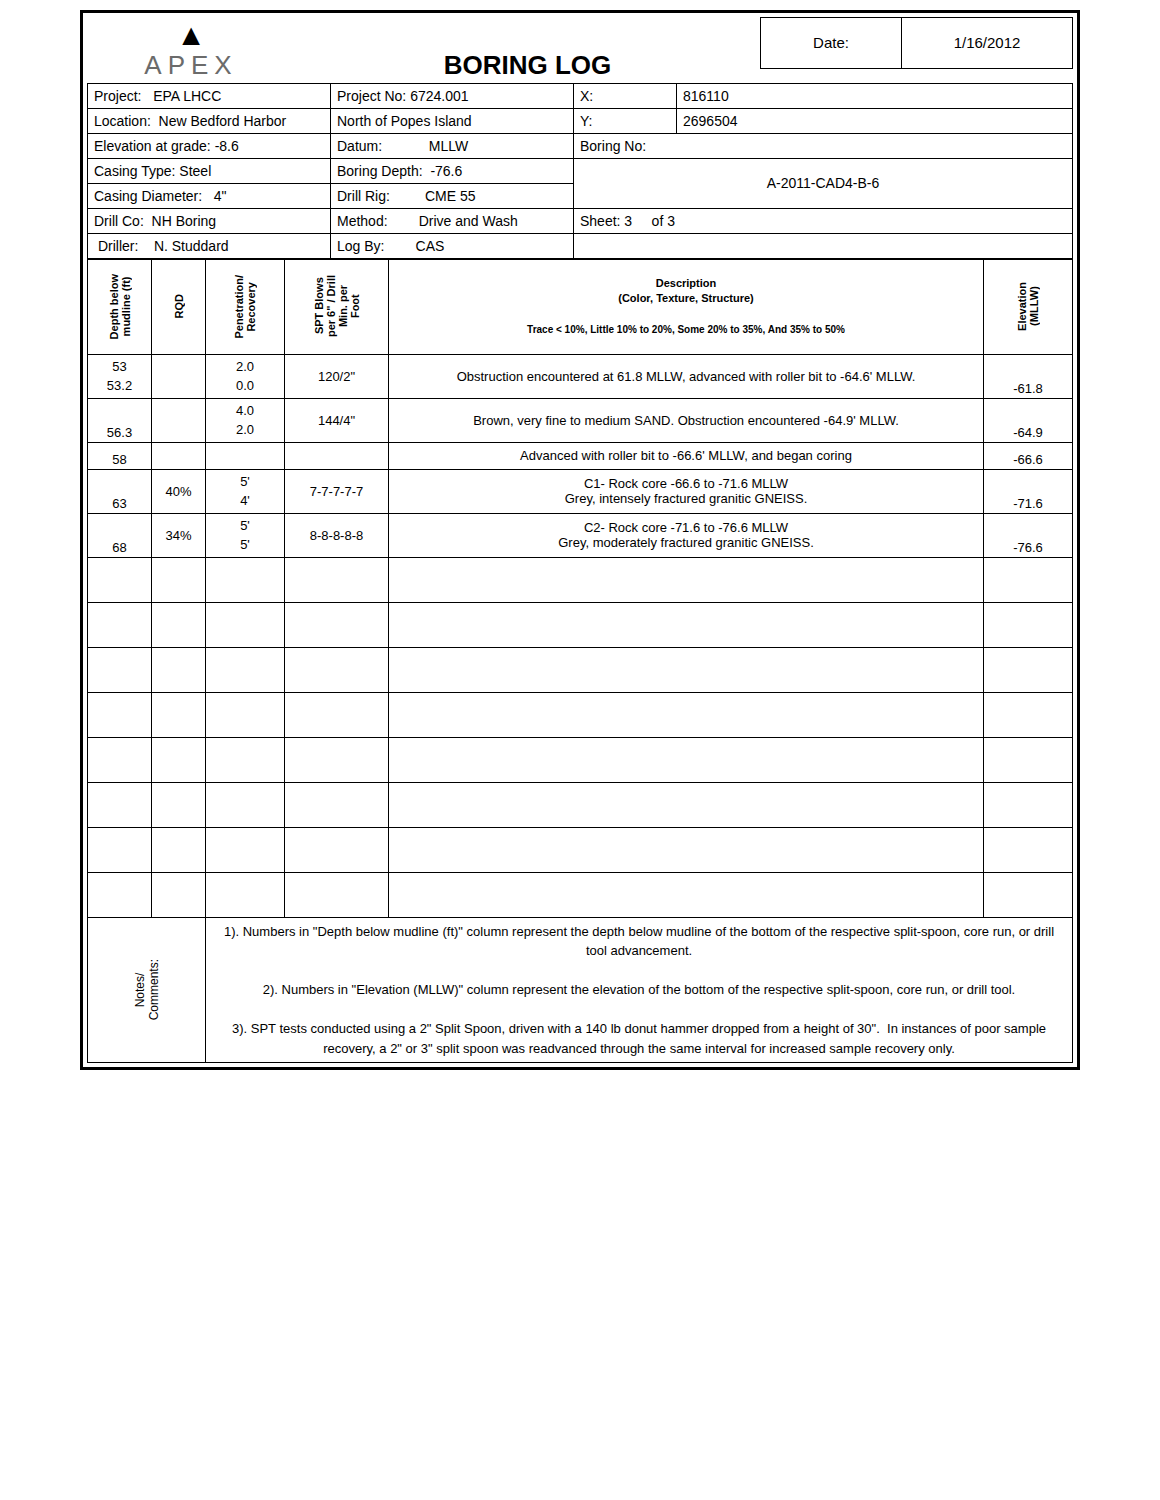| ▲ APEX | BORING LOG | Date: | 1/16/2012 |
| Project: EPA LHCC | Project No: 6724.001 | X: | 816110 |
| Location: New Bedford Harbor | North of Popes Island | Y: | 2696504 |
| Elevation at grade: -8.6 | Datum: MLLW | Boring No: |
| Casing Type: Steel | Boring Depth: -76.6 | A-2011-CAD4-B-6 |
| Casing Diameter: 4" | Drill Rig: CME 55 |
| Drill Co: NH Boring | Method: Drive and Wash | Sheet: 3 of 3 |
| Driller: N. Studdard | Log By: CAS | |
| Depth below mudline (ft) | RQD | Penetration/ Recovery | SPT Blows per 6" / Drill Min. per Foot | Description (Color, Texture, Structure) Trace < 10%, Little 10% to 20%, Some 20% to 35%, And 35% to 50% | Elevation (MLLW) |
| --- | --- | --- | --- | --- | --- |
| 53 53.2 | | 2.0 0.0 | 120/2" | Obstruction encountered at 61.8 MLLW, advanced with roller bit to -64.6' MLLW. | -61.8 |
| 56.3 | | 4.0 2.0 | 144/4" | Brown, very fine to medium SAND. Obstruction encountered -64.9' MLLW. | -64.9 |
| 58 | | | | Advanced with roller bit to -66.6' MLLW, and began coring | -66.6 |
| 63 | 40% | 5' 4' | 7-7-7-7-7 | C1- Rock core -66.6 to -71.6 MLLW Grey, intensely fractured granitic GNEISS. | -71.6 |
| 68 | 34% | 5' 5' | 8-8-8-8-8 | C2- Rock core -71.6 to -76.6 MLLW Grey, moderately fractured granitic GNEISS. | -76.6 |
| Notes/ Comments: | 1). Numbers in "Depth below mudline (ft)" column represent the depth below mudline of the bottom of the respective split-spoon, core run, or drill tool advancement. 2). Numbers in "Elevation (MLLW)" column represent the elevation of the bottom of the respective split-spoon, core run, or drill tool. 3). SPT tests conducted using a 2" Split Spoon, driven with a 140 lb donut hammer dropped from a height of 30". In instances of poor sample recovery, a 2" or 3" split spoon was readvanced through the same interval for increased sample recovery only. |